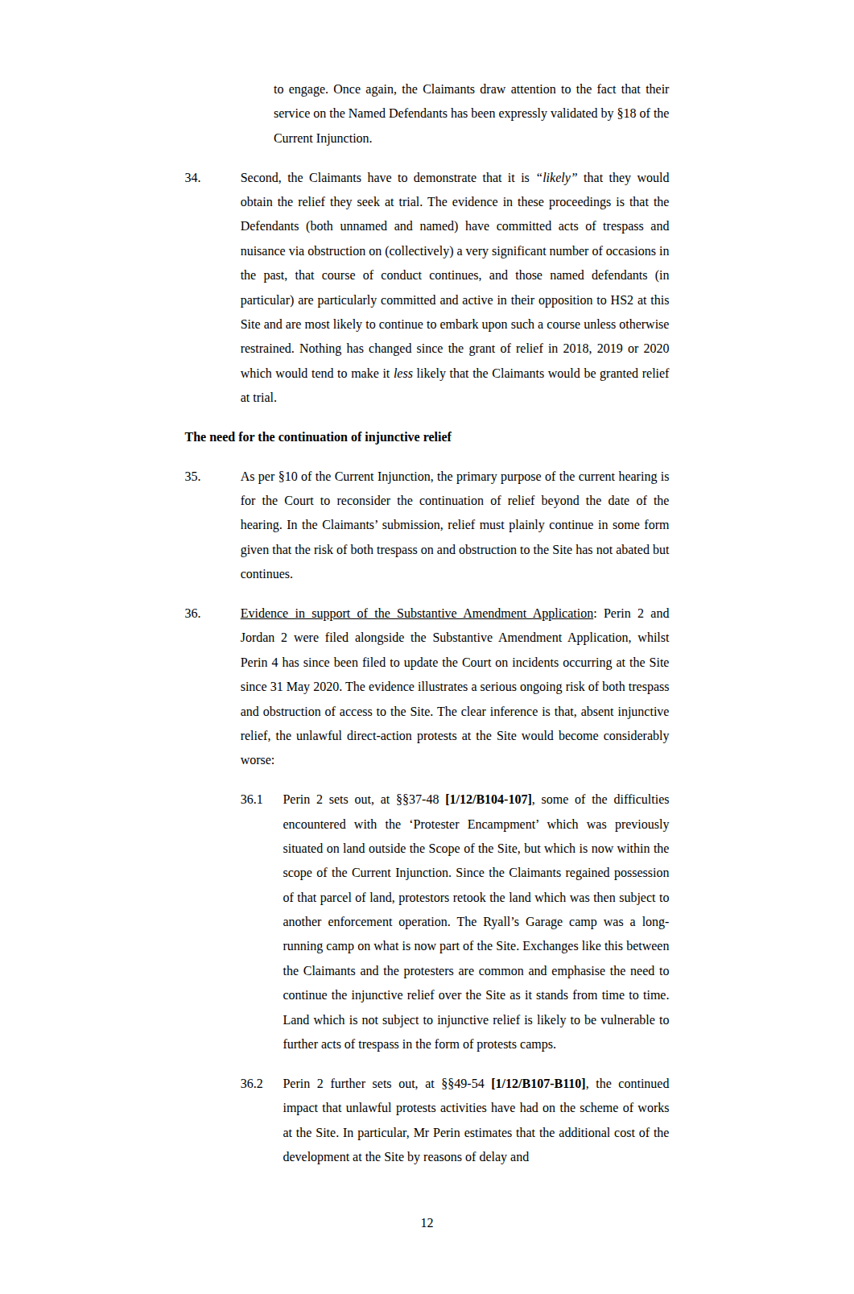to engage. Once again, the Claimants draw attention to the fact that their service on the Named Defendants has been expressly validated by §18 of the Current Injunction.
34.
Second, the Claimants have to demonstrate that it is “likely” that they would obtain the relief they seek at trial. The evidence in these proceedings is that the Defendants (both unnamed and named) have committed acts of trespass and nuisance via obstruction on (collectively) a very significant number of occasions in the past, that course of conduct continues, and those named defendants (in particular) are particularly committed and active in their opposition to HS2 at this Site and are most likely to continue to embark upon such a course unless otherwise restrained. Nothing has changed since the grant of relief in 2018, 2019 or 2020 which would tend to make it less likely that the Claimants would be granted relief at trial.
The need for the continuation of injunctive relief
35.
As per §10 of the Current Injunction, the primary purpose of the current hearing is for the Court to reconsider the continuation of relief beyond the date of the hearing. In the Claimants’ submission, relief must plainly continue in some form given that the risk of both trespass on and obstruction to the Site has not abated but continues.
36.
Evidence in support of the Substantive Amendment Application: Perin 2 and Jordan 2 were filed alongside the Substantive Amendment Application, whilst Perin 4 has since been filed to update the Court on incidents occurring at the Site since 31 May 2020. The evidence illustrates a serious ongoing risk of both trespass and obstruction of access to the Site. The clear inference is that, absent injunctive relief, the unlawful direct-action protests at the Site would become considerably worse:
36.1
Perin 2 sets out, at §§37-48 [1/12/B104-107], some of the difficulties encountered with the ‘Protester Encampment’ which was previously situated on land outside the Scope of the Site, but which is now within the scope of the Current Injunction. Since the Claimants regained possession of that parcel of land, protestors retook the land which was then subject to another enforcement operation. The Ryall’s Garage camp was a long-running camp on what is now part of the Site. Exchanges like this between the Claimants and the protesters are common and emphasise the need to continue the injunctive relief over the Site as it stands from time to time. Land which is not subject to injunctive relief is likely to be vulnerable to further acts of trespass in the form of protests camps.
36.2
Perin 2 further sets out, at §§49-54 [1/12/B107-B110], the continued impact that unlawful protests activities have had on the scheme of works at the Site. In particular, Mr Perin estimates that the additional cost of the development at the Site by reasons of delay and
12